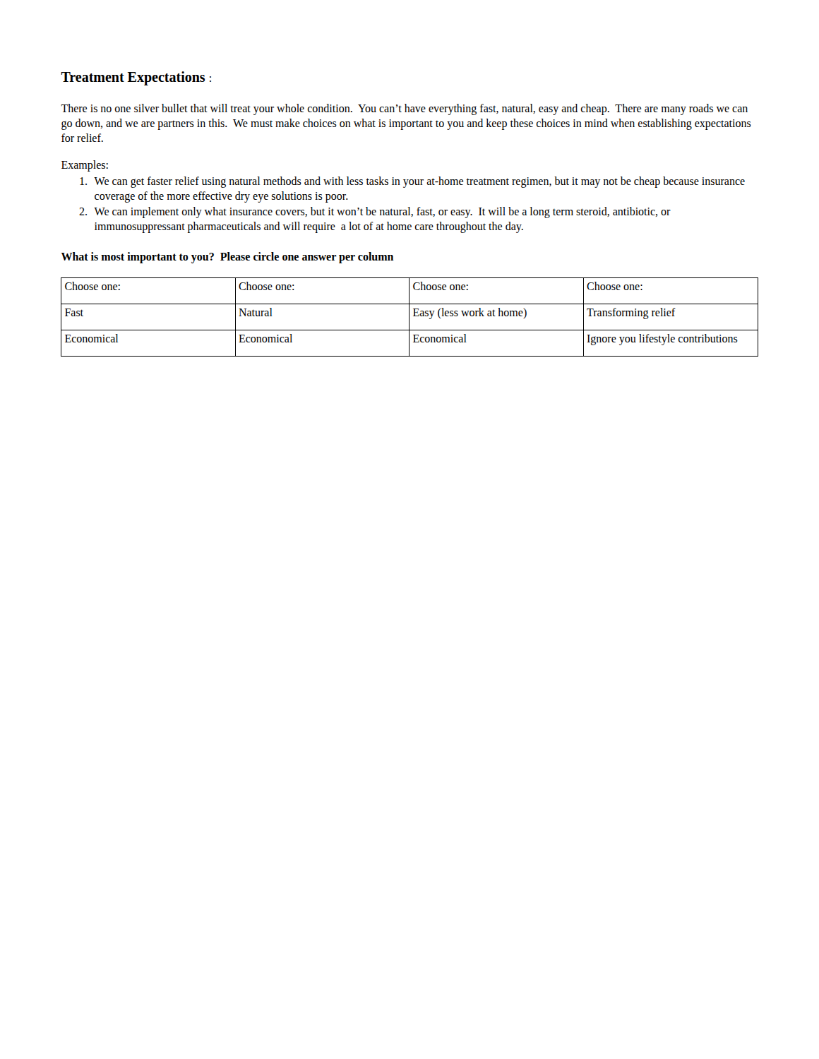Treatment Expectations :
There is no one silver bullet that will treat your whole condition. You can’t have everything fast, natural, easy and cheap. There are many roads we can go down, and we are partners in this. We must make choices on what is important to you and keep these choices in mind when establishing expectations for relief.
Examples:
We can get faster relief using natural methods and with less tasks in your at-home treatment regimen, but it may not be cheap because insurance coverage of the more effective dry eye solutions is poor.
We can implement only what insurance covers, but it won’t be natural, fast, or easy. It will be a long term steroid, antibiotic, or immunosuppressant pharmaceuticals and will require a lot of at home care throughout the day.
What is most important to you? Please circle one answer per column
| Choose one: | Choose one: | Choose one: | Choose one: |
| Fast | Natural | Easy (less work at home) | Transforming relief |
| Economical | Economical | Economical | Ignore you lifestyle contributions |